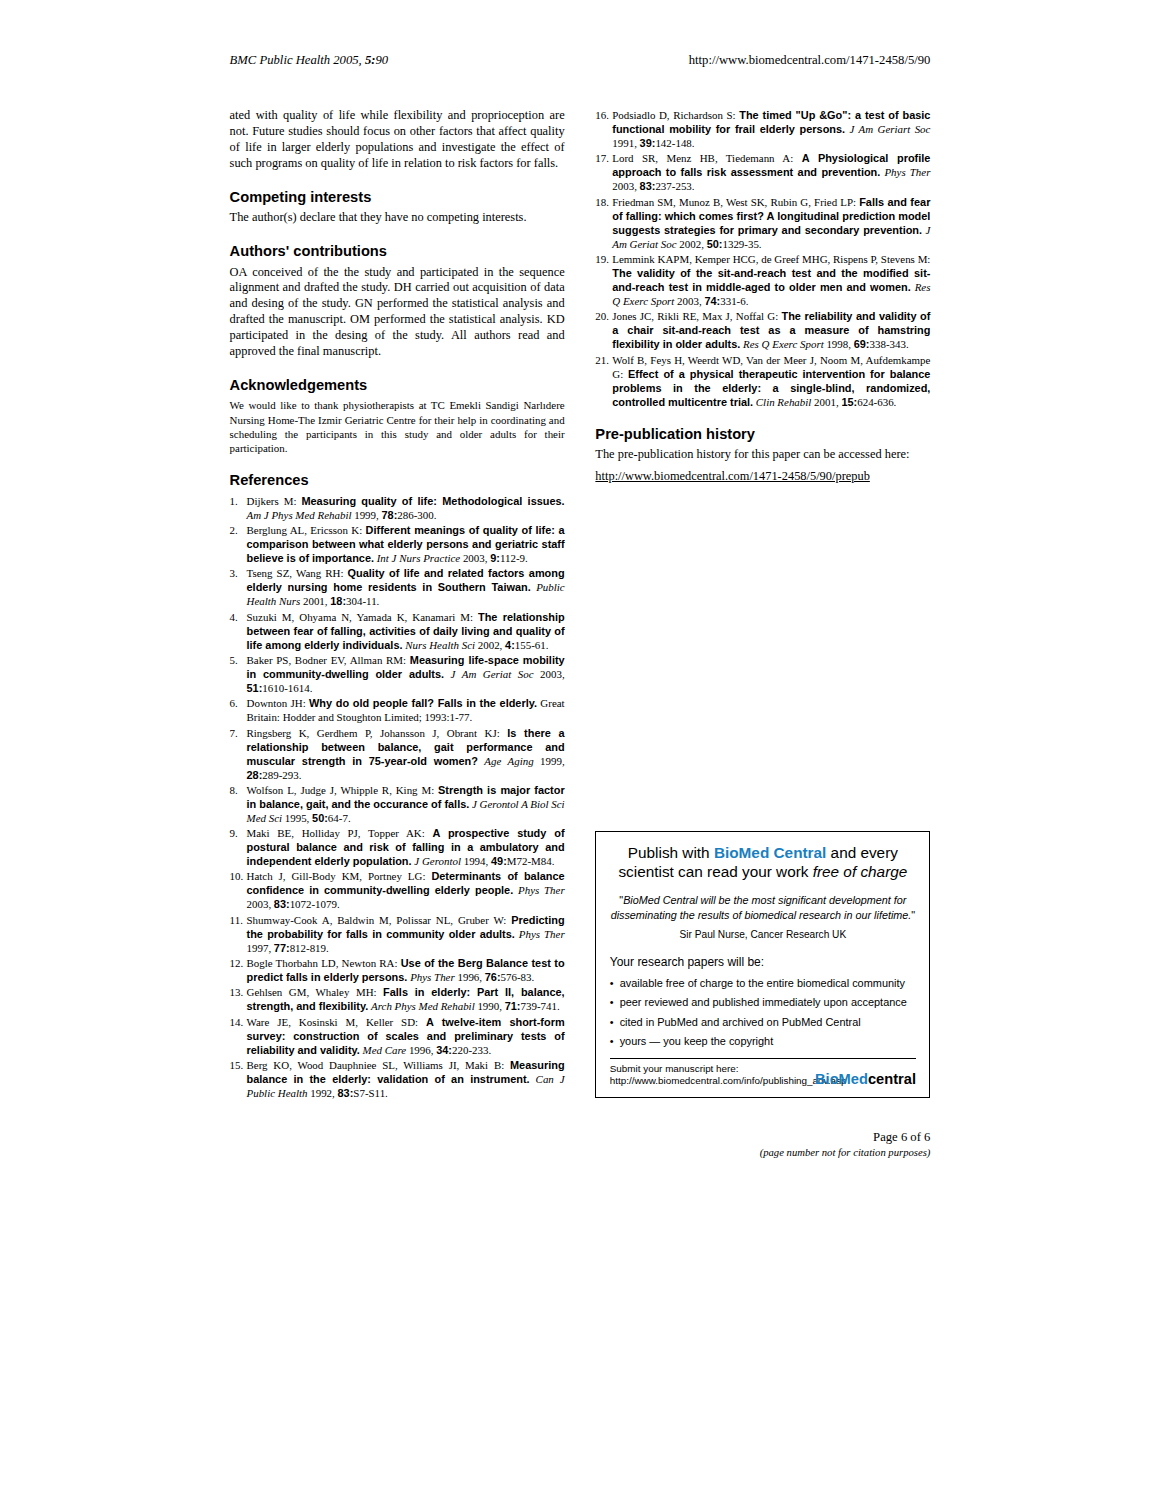BMC Public Health 2005, 5: 90
http://www.biomedcentral.com/1471-2458/5/90
ated with quality of life while flexibility and proprioception are not. Future studies should focus on other factors that affect quality of life in larger elderly populations and investigate the effect of such programs on quality of life in relation to risk factors for falls.
Competing interests
The author(s) declare that they have no competing interests.
Authors' contributions
OA conceived of the the study and participated in the sequence alignment and drafted the study. DH carried out acquisition of data and desing of the study. GN performed the statistical analysis and drafted the manuscript. OM performed the statistical analysis. KD participated in the desing of the study. All authors read and approved the final manuscript.
Acknowledgements
We would like to thank physiotherapists at TC Emekli Sandigi Narlıdere Nursing Home-The Izmir Geriatric Centre for their help in coordinating and scheduling the participants in this study and older adults for their participation.
References
Dijkers M: Measuring quality of life: Methodological issues. Am J Phys Med Rehabil 1999, 78: 286-300.
Berglung AL, Ericsson K: Different meanings of quality of life: a comparison between what elderly persons and geriatric staff believe is of importance. Int J Nurs Practice 2003, 9: 112-9.
Tseng SZ, Wang RH: Quality of life and related factors among elderly nursing home residents in Southern Taiwan. Public Health Nurs 2001, 18: 304-11.
Suzuki M, Ohyama N, Yamada K, Kanamari M: The relationship between fear of falling, activities of daily living and quality of life among elderly individuals. Nurs Health Sci 2002, 4: 155-61.
Baker PS, Bodner EV, Allman RM: Measuring life-space mobility in community-dwelling older adults. J Am Geriat Soc 2003, 51: 1610-1614.
Downton JH: Why do old people fall? Falls in the elderly. Great Britain: Hodder and Stoughton Limited; 1993:1-77.
Ringsberg K, Gerdhem P, Johansson J, Obrant KJ: Is there a relationship between balance, gait performance and muscular strength in 75-year-old women? Age Aging 1999, 28: 289-293.
Wolfson L, Judge J, Whipple R, King M: Strength is major factor in balance, gait, and the occurance of falls. J Gerontol A Biol Sci Med Sci 1995, 50: 64-7.
Maki BE, Holliday PJ, Topper AK: A prospective study of postural balance and risk of falling in a ambulatory and independent elderly population. J Gerontol 1994, 49: M72-M84.
Hatch J, Gill-Body KM, Portney LG: Determinants of balance confidence in community-dwelling elderly people. Phys Ther 2003, 83: 1072-1079.
Shumway-Cook A, Baldwin M, Polissar NL, Gruber W: Predicting the probability for falls in community older adults. Phys Ther 1997, 77: 812-819.
Bogle Thorbahn LD, Newton RA: Use of the Berg Balance test to predict falls in elderly persons. Phys Ther 1996, 76: 576-83.
Gehlsen GM, Whaley MH: Falls in elderly: Part II, balance, strength, and flexibility. Arch Phys Med Rehabil 1990, 71: 739-741.
Ware JE, Kosinski M, Keller SD: A twelve-item short-form survey: construction of scales and preliminary tests of reliability and validity. Med Care 1996, 34: 220-233.
Berg KO, Wood Dauphniee SL, Williams JI, Maki B: Measuring balance in the elderly: validation of an instrument. Can J Public Health 1992, 83: S7-S11.
Podsiadlo D, Richardson S: The timed "Up &Go": a test of basic functional mobility for frail elderly persons. J Am Geriart Soc 1991, 39: 142-148.
Lord SR, Menz HB, Tiedemann A: A Physiological profile approach to falls risk assessment and prevention. Phys Ther 2003, 83: 237-253.
Friedman SM, Munoz B, West SK, Rubin G, Fried LP: Falls and fear of falling: which comes first? A longitudinal prediction model suggests strategies for primary and secondary prevention. J Am Geriat Soc 2002, 50: 1329-35.
Lemmink KAPM, Kemper HCG, de Greef MHG, Rispens P, Stevens M: The validity of the sit-and-reach test and the modified sit-and-reach test in middle-aged to older men and women. Res Q Exerc Sport 2003, 74: 331-6.
Jones JC, Rikli RE, Max J, Noffal G: The reliability and validity of a chair sit-and-reach test as a measure of hamstring flexibility in older adults. Res Q Exerc Sport 1998, 69: 338-343.
Wolf B, Feys H, Weerdt WD, Van der Meer J, Noom M, Aufdemkampe G: Effect of a physical therapeutic intervention for balance problems in the elderly: a single-blind, randomized, controlled multicentre trial. Clin Rehabil 2001, 15: 624-636.
Pre-publication history
The pre-publication history for this paper can be accessed here:
http://www.biomedcentral.com/1471-2458/5/90/prepub
Publish with Bio Med Central and every
scientist can read your work free of charge
"BioMed Central will be the most significant development for disseminating the results of biomedical research in our lifetime."
Sir Paul Nurse, Cancer Research UK
Your research papers will be:
available free of charge to the entire biomedical community
peer reviewed and published immediately upon acceptance
cited in PubMed and archived on PubMed Central
yours — you keep the copyright
Submit your manuscript here:
http://www.biomedcentral.com/info/publishing_adv.asp
BioMed central
Page 6 of 6
(page number not for citation purposes)